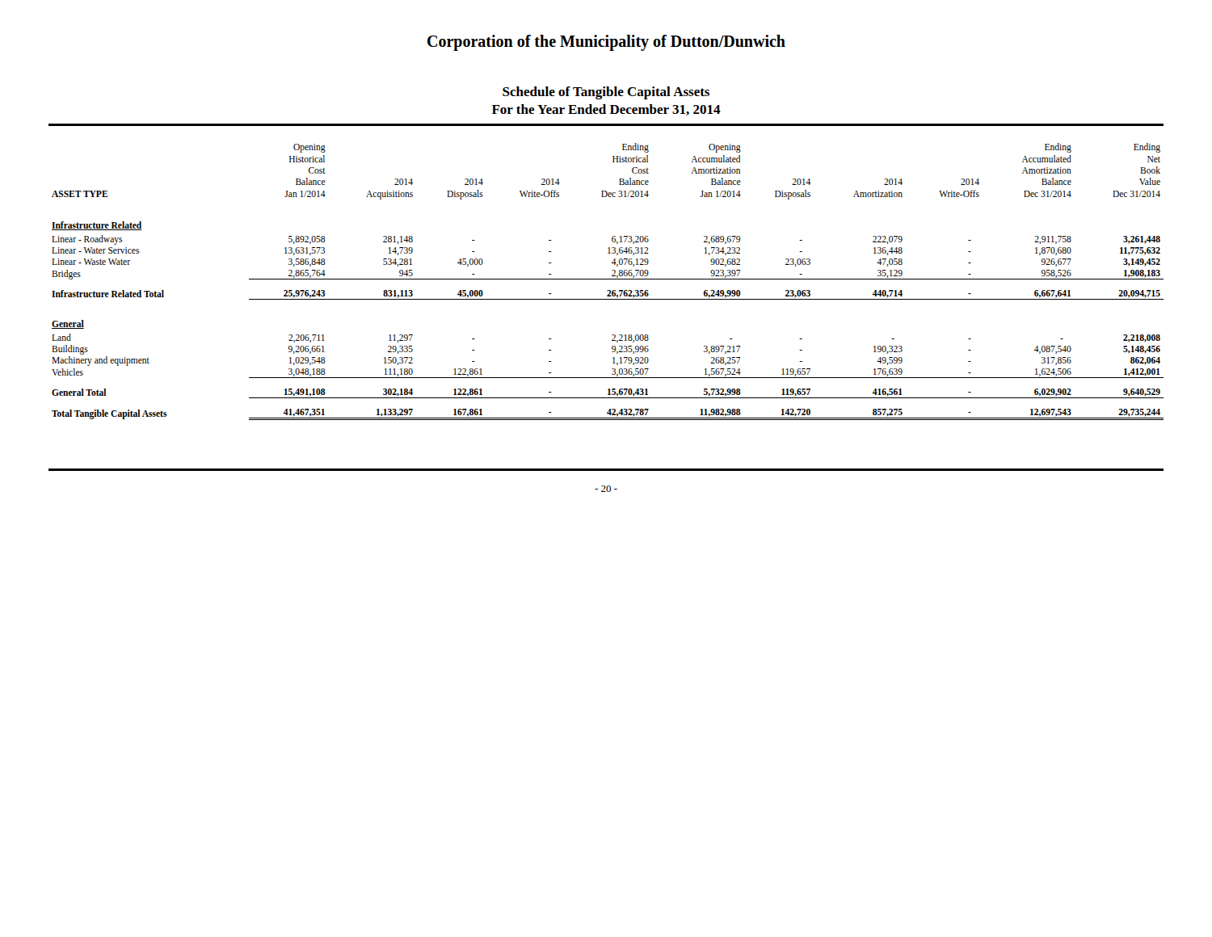Corporation of the Municipality of Dutton/Dunwich
Schedule of Tangible Capital Assets
For the Year Ended December 31, 2014
| ASSET TYPE | Opening Historical Cost Balance Jan 1/2014 | 2014 Acquisitions | 2014 Disposals | 2014 Write-Offs | Ending Historical Cost Balance Dec 31/2014 | Opening Accumulated Amortization Balance Jan 1/2014 | 2014 Disposals | 2014 Amortization | 2014 Write-Offs | Ending Accumulated Amortization Balance Dec 31/2014 | Ending Net Book Value Dec 31/2014 |
| --- | --- | --- | --- | --- | --- | --- | --- | --- | --- | --- | --- |
| Infrastructure Related | |
| Linear - Roadways | 5,892,058 | 281,148 | - | - | 6,173,206 | 2,689,679 | - | 222,079 | - | 2,911,758 | 3,261,448 |
| Linear - Water Services | 13,631,573 | 14,739 | - | - | 13,646,312 | 1,734,232 | - | 136,448 | - | 1,870,680 | 11,775,632 |
| Linear - Waste Water | 3,586,848 | 534,281 | 45,000 | - | 4,076,129 | 902,682 | 23,063 | 47,058 | - | 926,677 | 3,149,452 |
| Bridges | 2,865,764 | 945 | - | - | 2,866,709 | 923,397 | - | 35,129 | - | 958,526 | 1,908,183 |
| Infrastructure Related Total | 25,976,243 | 831,113 | 45,000 | - | 26,762,356 | 6,249,990 | 23,063 | 440,714 | - | 6,667,641 | 20,094,715 |
| General | |
| Land | 2,206,711 | 11,297 | - | - | 2,218,008 | - | - | - | - | - | 2,218,008 |
| Buildings | 9,206,661 | 29,335 | - | - | 9,235,996 | 3,897,217 | - | 190,323 | - | 4,087,540 | 5,148,456 |
| Machinery and equipment | 1,029,548 | 150,372 | - | - | 1,179,920 | 268,257 | - | 49,599 | - | 317,856 | 862,064 |
| Vehicles | 3,048,188 | 111,180 | 122,861 | - | 3,036,507 | 1,567,524 | 119,657 | 176,639 | - | 1,624,506 | 1,412,001 |
| General Total | 15,491,108 | 302,184 | 122,861 | - | 15,670,431 | 5,732,998 | 119,657 | 416,561 | - | 6,029,902 | 9,640,529 |
| Total Tangible Capital Assets | 41,467,351 | 1,133,297 | 167,861 | - | 42,432,787 | 11,982,988 | 142,720 | 857,275 | - | 12,697,543 | 29,735,244 |
- 20 -